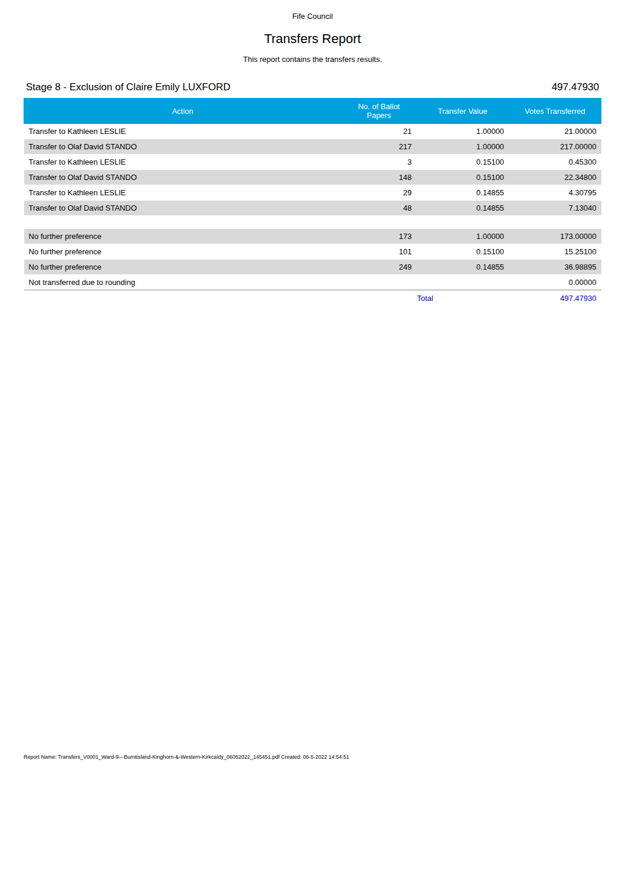Fife Council
Transfers Report
This report contains the transfers results.
Stage 8 - Exclusion of Claire Emily LUXFORD 497.47930
| Action | No. of Ballot Papers | Transfer Value | Votes Transferred |
| --- | --- | --- | --- |
| Transfer to Kathleen LESLIE | 21 | 1.00000 | 21.00000 |
| Transfer to Olaf David STANDO | 217 | 1.00000 | 217.00000 |
| Transfer to Kathleen LESLIE | 3 | 0.15100 | 0.45300 |
| Transfer to Olaf David STANDO | 148 | 0.15100 | 22.34800 |
| Transfer to Kathleen LESLIE | 29 | 0.14855 | 4.30795 |
| Transfer to Olaf David STANDO | 48 | 0.14855 | 7.13040 |
| No further preference | 173 | 1.00000 | 173.00000 |
| No further preference | 101 | 0.15100 | 15.25100 |
| No further preference | 249 | 0.14855 | 36.98895 |
| Not transferred due to rounding | | | 0.00000 |
| | Total | 497.47930 |
Report Name: Transfers_V0001_Ward-9---Burntisland-Kinghorn-&-Western-Kirkcaldy_06052022_145451.pdf Created: 06-5-2022 14:54:51